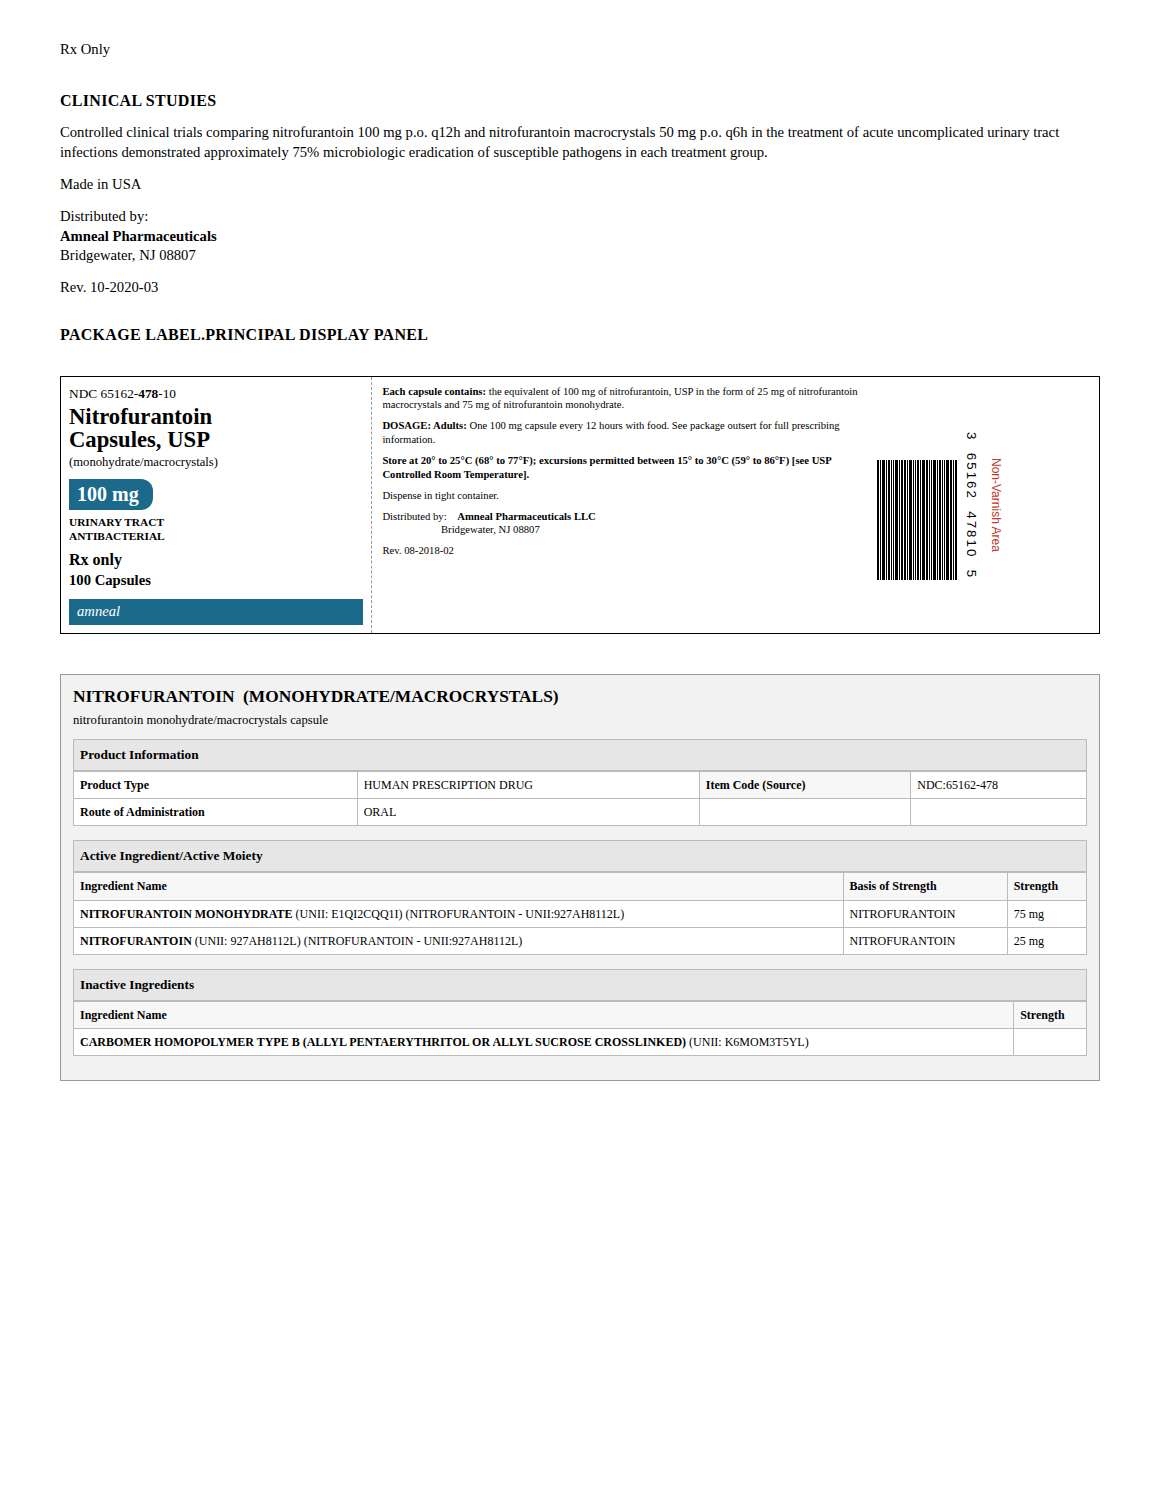Rx Only
CLINICAL STUDIES
Controlled clinical trials comparing nitrofurantoin 100 mg p.o. q12h and nitrofurantoin macrocrystals 50 mg p.o. q6h in the treatment of acute uncomplicated urinary tract infections demonstrated approximately 75% microbiologic eradication of susceptible pathogens in each treatment group.
Made in USA
Distributed by:
Amneal Pharmaceuticals
Bridgewater, NJ 08807
Rev. 10-2020-03
PACKAGE LABEL.PRINCIPAL DISPLAY PANEL
NDC 65162-478-10
Nitrofurantoin
Capsules, USP
(monohydrate/macrocrystals)
100 mg
URINARY TRACT
ANTIBACTERIAL
Rx only
100 Capsules
amneal
Each capsule contains: the equivalent of 100 mg of nitrofurantoin, USP in the form of 25 mg of nitrofurantoin macrocrystals and 75 mg of nitrofurantoin monohydrate.
DOSAGE: Adults: One 100 mg capsule every 12 hours with food. See package outsert for full prescribing information.
Store at 20° to 25°C (68° to 77°F); excursions permitted between 15° to 30°C (59° to 86°F) [see USP Controlled Room Temperature].
Dispense in tight container.
Distributed by: Amneal Pharmaceuticals LLC
Bridgewater, NJ 08807
Rev. 08-2018-02
3 65162 47810 5
Non-Varnish Area
NITROFURANTOIN (MONOHYDRATE/MACROCRYSTALS)
nitrofurantoin monohydrate/macrocrystals capsule
Product Information
| Product Type | HUMAN PRESCRIPTION DRUG | Item Code (Source) | NDC:65162-478 |
| Route of Administration | ORAL | | |
Active Ingredient/Active Moiety
| Ingredient Name | Basis of Strength | Strength |
| --- | --- | --- |
| NITROFURANTOIN MONOHYDRATE (UNII: E1QI2CQQ1I) (NITROFURANTOIN - UNII:927AH8112L) | NITROFURANTOIN | 75 mg |
| NITROFURANTOIN (UNII: 927AH8112L) (NITROFURANTOIN - UNII:927AH8112L) | NITROFURANTOIN | 25 mg |
Inactive Ingredients
| Ingredient Name | Strength |
| --- | --- |
| CARBOMER HOMOPOLYMER TYPE B (ALLYL PENTAERYTHRITOL OR ALLYL SUCROSE CROSSLINKED) (UNII: K6MOM3T5YL) | |